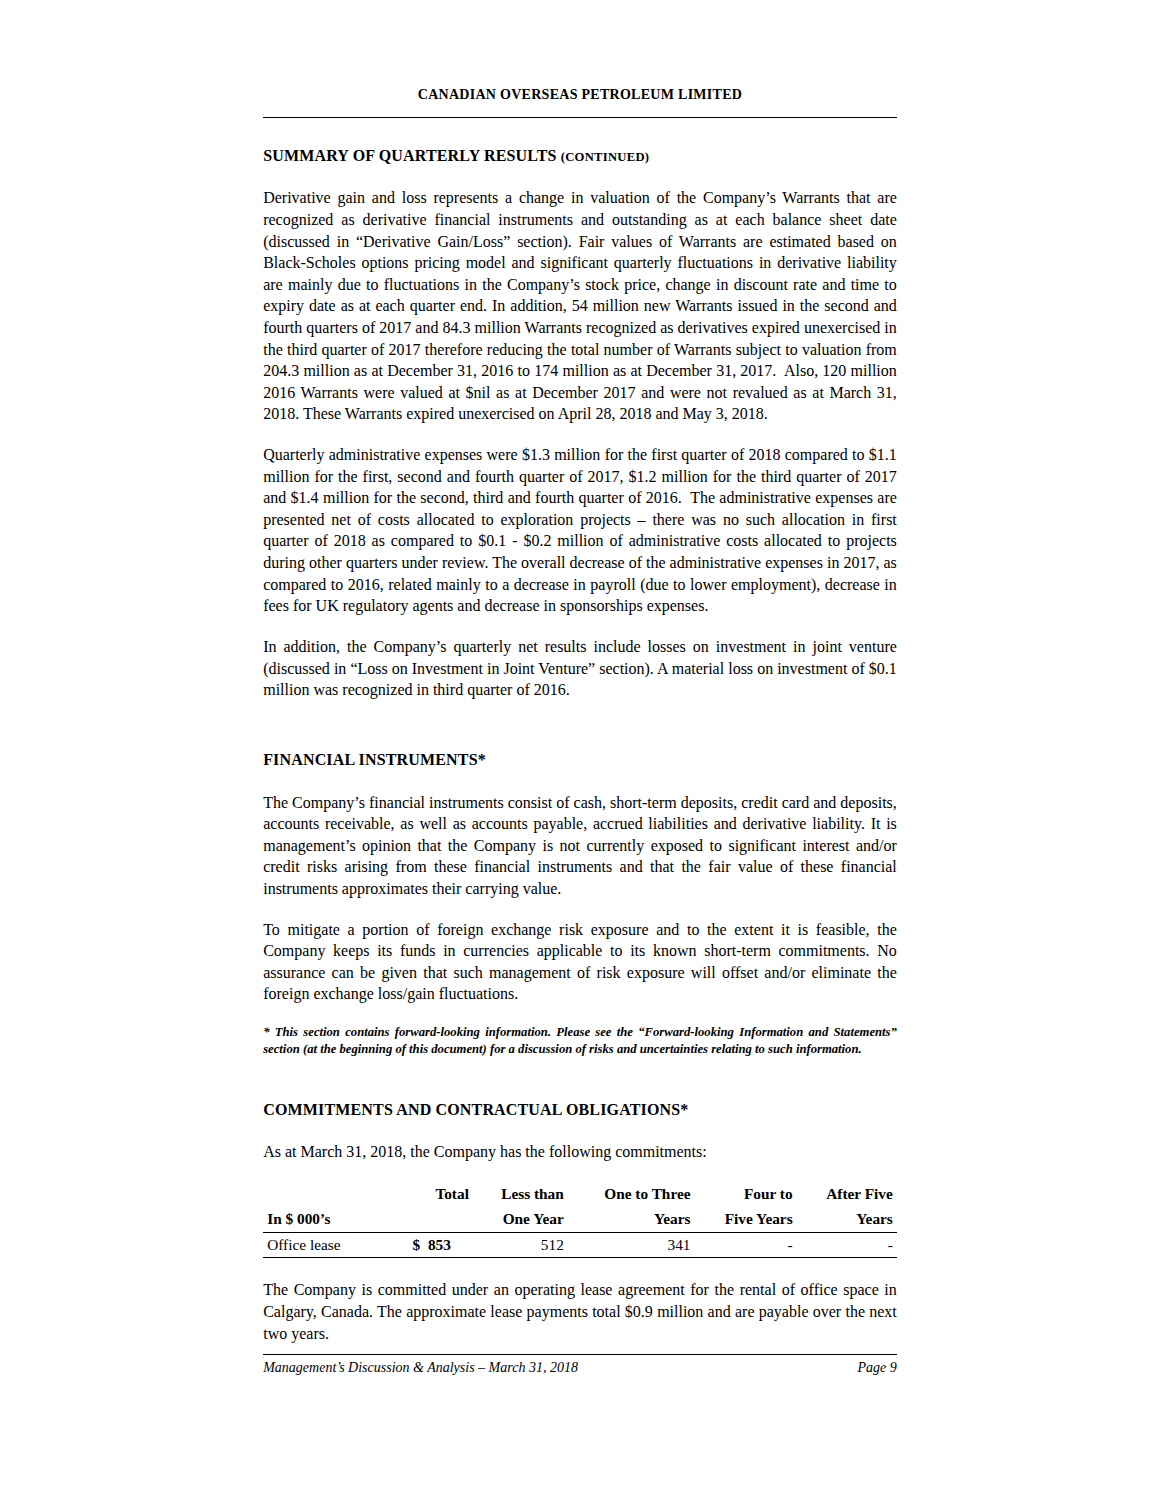CANADIAN OVERSEAS PETROLEUM LIMITED
SUMMARY OF QUARTERLY RESULTS (CONTINUED)
Derivative gain and loss represents a change in valuation of the Company’s Warrants that are recognized as derivative financial instruments and outstanding as at each balance sheet date (discussed in “Derivative Gain/Loss” section). Fair values of Warrants are estimated based on Black-Scholes options pricing model and significant quarterly fluctuations in derivative liability are mainly due to fluctuations in the Company’s stock price, change in discount rate and time to expiry date as at each quarter end. In addition, 54 million new Warrants issued in the second and fourth quarters of 2017 and 84.3 million Warrants recognized as derivatives expired unexercised in the third quarter of 2017 therefore reducing the total number of Warrants subject to valuation from 204.3 million as at December 31, 2016 to 174 million as at December 31, 2017. Also, 120 million 2016 Warrants were valued at $nil as at December 2017 and were not revalued as at March 31, 2018. These Warrants expired unexercised on April 28, 2018 and May 3, 2018.
Quarterly administrative expenses were $1.3 million for the first quarter of 2018 compared to $1.1 million for the first, second and fourth quarter of 2017, $1.2 million for the third quarter of 2017 and $1.4 million for the second, third and fourth quarter of 2016. The administrative expenses are presented net of costs allocated to exploration projects – there was no such allocation in first quarter of 2018 as compared to $0.1 - $0.2 million of administrative costs allocated to projects during other quarters under review. The overall decrease of the administrative expenses in 2017, as compared to 2016, related mainly to a decrease in payroll (due to lower employment), decrease in fees for UK regulatory agents and decrease in sponsorships expenses.
In addition, the Company’s quarterly net results include losses on investment in joint venture (discussed in “Loss on Investment in Joint Venture” section). A material loss on investment of $0.1 million was recognized in third quarter of 2016.
FINANCIAL INSTRUMENTS*
The Company’s financial instruments consist of cash, short-term deposits, credit card and deposits, accounts receivable, as well as accounts payable, accrued liabilities and derivative liability. It is management’s opinion that the Company is not currently exposed to significant interest and/or credit risks arising from these financial instruments and that the fair value of these financial instruments approximates their carrying value.
To mitigate a portion of foreign exchange risk exposure and to the extent it is feasible, the Company keeps its funds in currencies applicable to its known short-term commitments. No assurance can be given that such management of risk exposure will offset and/or eliminate the foreign exchange loss/gain fluctuations.
* This section contains forward-looking information. Please see the “Forward-looking Information and Statements” section (at the beginning of this document) for a discussion of risks and uncertainties relating to such information.
COMMITMENTS AND CONTRACTUAL OBLIGATIONS*
As at March 31, 2018, the Company has the following commitments:
| | Total | Less than | One to Three | Four to | After Five |
| --- | --- | --- | --- | --- | --- |
| In $ 000’s | | One Year | Years | Five Years | Years |
| Office lease | $ 853 | 512 | 341 | - | - |
The Company is committed under an operating lease agreement for the rental of office space in Calgary, Canada. The approximate lease payments total $0.9 million and are payable over the next two years.
Management’s Discussion & Analysis – March 31, 2018 Page 9